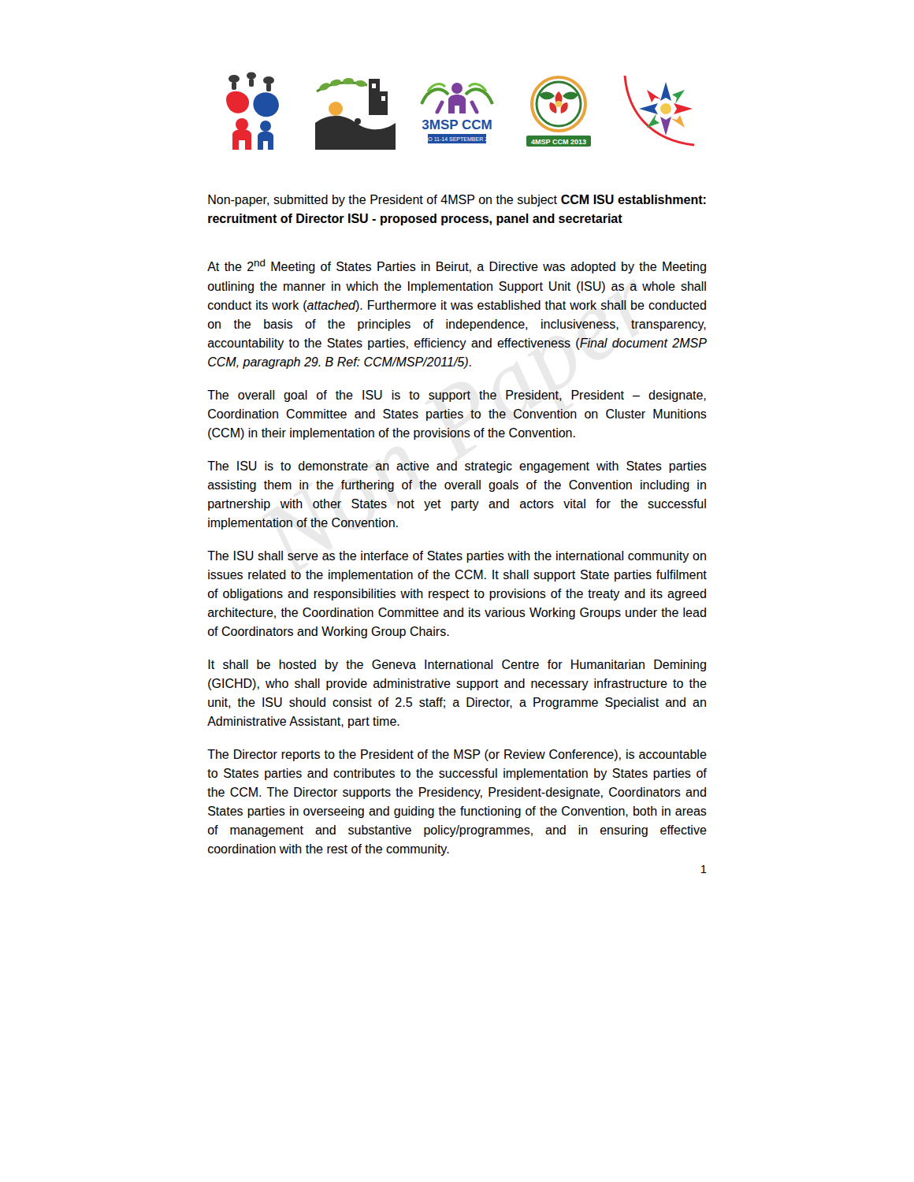Non Paper
3MSP CCM OSLO 11-14 SEPTEMBER 2012
4MSP CCM 2013
Non-paper, submitted by the President of 4MSP on the subject CCM ISU establishment: recruitment of Director ISU - proposed process, panel and secretariat
At the 2nd Meeting of States Parties in Beirut, a Directive was adopted by the Meeting outlining the manner in which the Implementation Support Unit (ISU) as a whole shall conduct its work (attached). Furthermore it was established that work shall be conducted on the basis of the principles of independence, inclusiveness, transparency, accountability to the States parties, efficiency and effectiveness (Final document 2MSP CCM, paragraph 29. B Ref: CCM/MSP/2011/5).
The overall goal of the ISU is to support the President, President – designate, Coordination Committee and States parties to the Convention on Cluster Munitions (CCM) in their implementation of the provisions of the Convention.
The ISU is to demonstrate an active and strategic engagement with States parties assisting them in the furthering of the overall goals of the Convention including in partnership with other States not yet party and actors vital for the successful implementation of the Convention.
The ISU shall serve as the interface of States parties with the international community on issues related to the implementation of the CCM. It shall support State parties fulfilment of obligations and responsibilities with respect to provisions of the treaty and its agreed architecture, the Coordination Committee and its various Working Groups under the lead of Coordinators and Working Group Chairs.
It shall be hosted by the Geneva International Centre for Humanitarian Demining (GICHD), who shall provide administrative support and necessary infrastructure to the unit, the ISU should consist of 2.5 staff; a Director, a Programme Specialist and an Administrative Assistant, part time.
The Director reports to the President of the MSP (or Review Conference), is accountable to States parties and contributes to the successful implementation by States parties of the CCM. The Director supports the Presidency, President-designate, Coordinators and States parties in overseeing and guiding the functioning of the Convention, both in areas of management and substantive policy/programmes, and in ensuring effective coordination with the rest of the community.
1